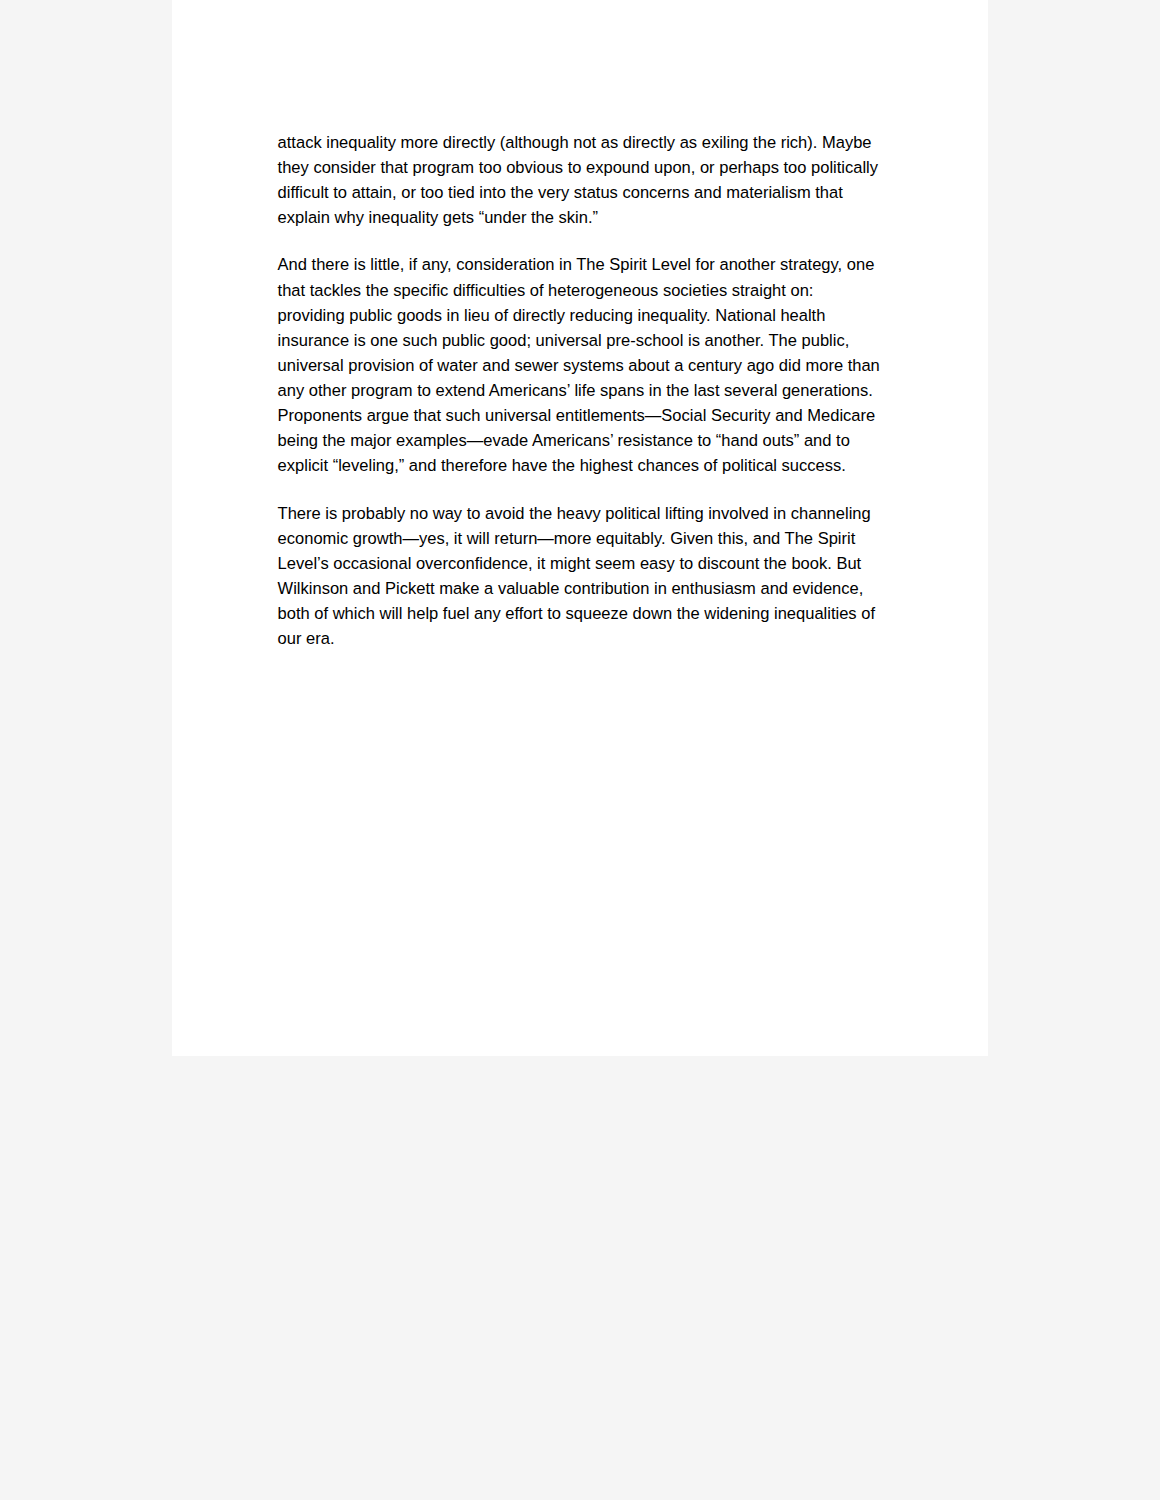attack inequality more directly (although not as directly as exiling the rich). Maybe they consider that program too obvious to expound upon, or perhaps too politically difficult to attain, or too tied into the very status concerns and materialism that explain why inequality gets “under the skin.”
And there is little, if any, consideration in The Spirit Level for another strategy, one that tackles the specific difficulties of heterogeneous societies straight on: providing public goods in lieu of directly reducing inequality. National health insurance is one such public good; universal pre-school is another. The public, universal provision of water and sewer systems about a century ago did more than any other program to extend Americans’ life spans in the last several generations. Proponents argue that such universal entitlements—Social Security and Medicare being the major examples—evade Americans’ resistance to “hand outs” and to explicit “leveling,” and therefore have the highest chances of political success.
There is probably no way to avoid the heavy political lifting involved in channeling economic growth—yes, it will return—more equitably. Given this, and The Spirit Level’s occasional overconfidence, it might seem easy to discount the book. But Wilkinson and Pickett make a valuable contribution in enthusiasm and evidence, both of which will help fuel any effort to squeeze down the widening inequalities of our era.